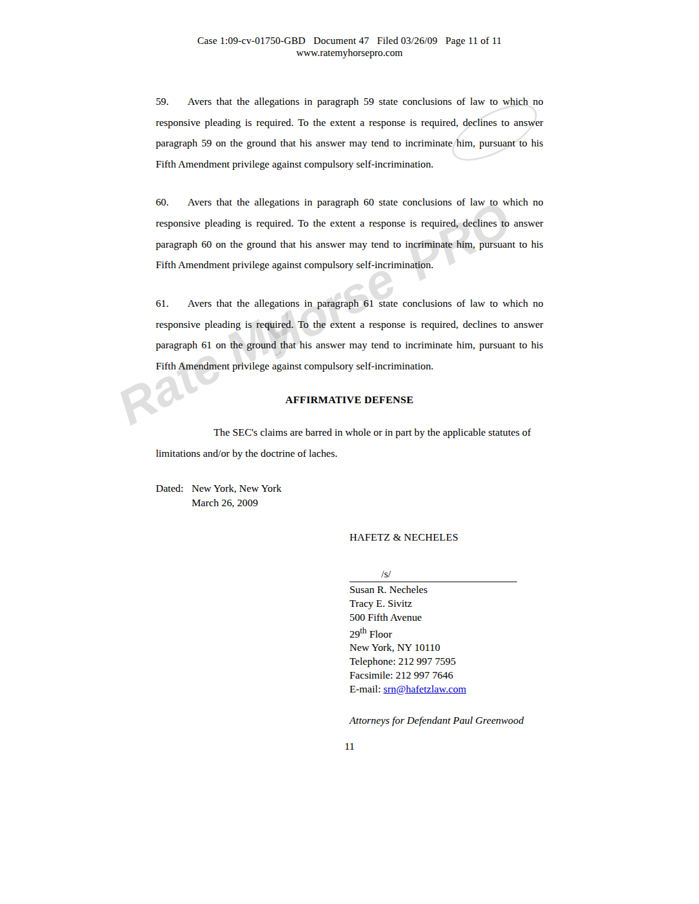Rate My
Horse
PRO
Case 1:09-cv-01750-GBD Document 47 Filed 03/26/09 Page 11 of 11
www.ratemyhorsepro.com
59. Avers that the allegations in paragraph 59 state conclusions of law to which no responsive pleading is required. To the extent a response is required, declines to answer paragraph 59 on the ground that his answer may tend to incriminate him, pursuant to his Fifth Amendment privilege against compulsory self-incrimination.
60. Avers that the allegations in paragraph 60 state conclusions of law to which no responsive pleading is required. To the extent a response is required, declines to answer paragraph 60 on the ground that his answer may tend to incriminate him, pursuant to his Fifth Amendment privilege against compulsory self-incrimination.
61. Avers that the allegations in paragraph 61 state conclusions of law to which no responsive pleading is required. To the extent a response is required, declines to answer paragraph 61 on the ground that his answer may tend to incriminate him, pursuant to his Fifth Amendment privilege against compulsory self-incrimination.
AFFIRMATIVE DEFENSE
The SEC's claims are barred in whole or in part by the applicable statutes of limitations and/or by the doctrine of laches.
Dated: New York, New York
March 26, 2009
HAFETZ & NECHELES
/s/
Susan R. Necheles
Tracy E. Sivitz
500 Fifth Avenue
29th Floor
New York, NY 10110
Telephone: 212 997 7595
Facsimile: 212 997 7646
E-mail: srn@hafetzlaw.com
Attorneys for Defendant Paul Greenwood
11